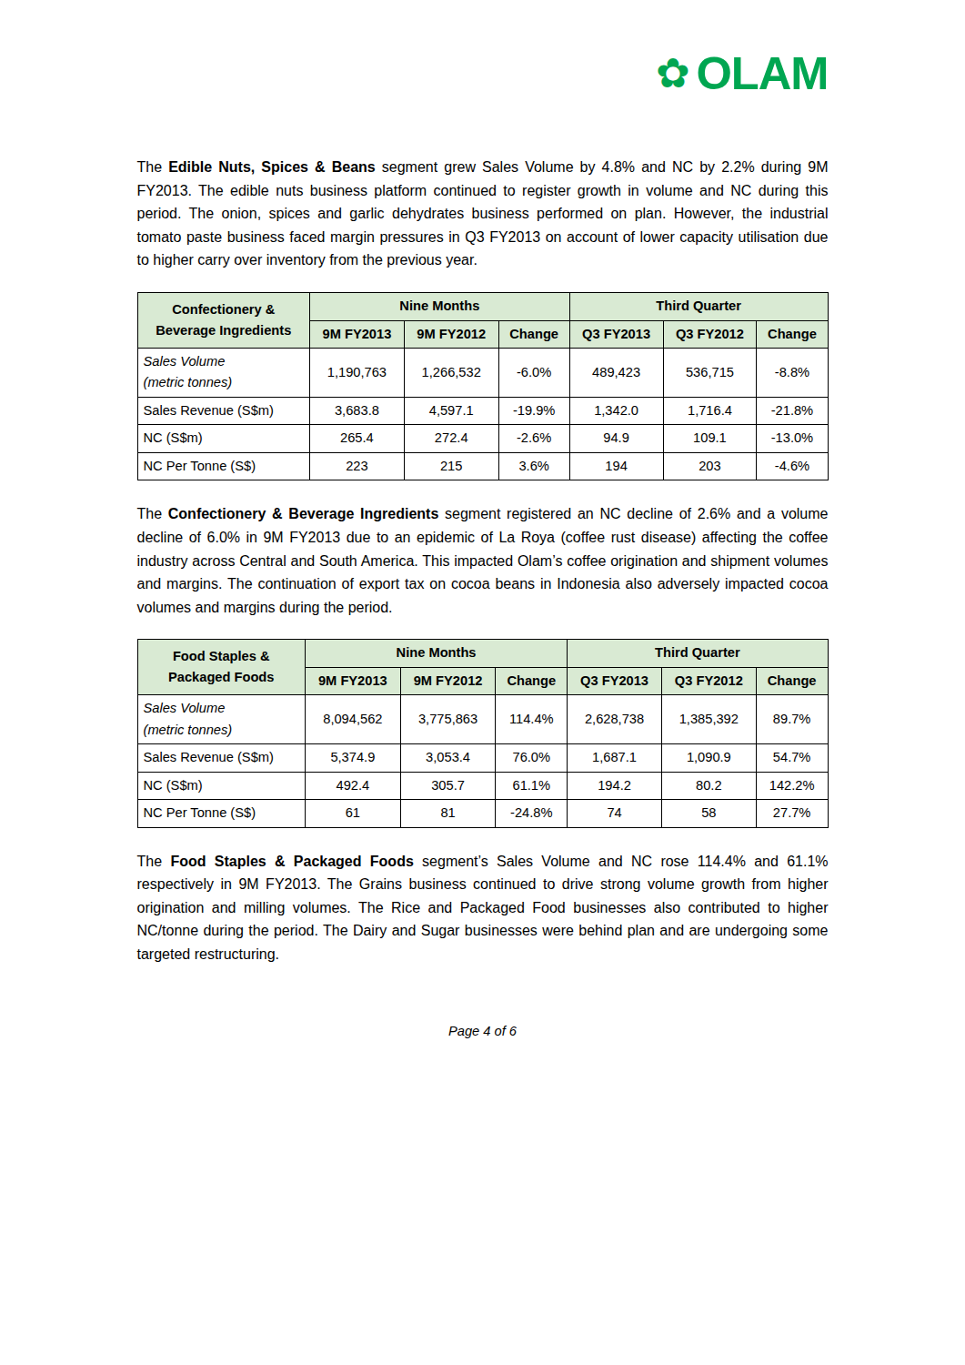✿OLAM
The Edible Nuts, Spices & Beans segment grew Sales Volume by 4.8% and NC by 2.2% during 9M FY2013. The edible nuts business platform continued to register growth in volume and NC during this period. The onion, spices and garlic dehydrates business performed on plan. However, the industrial tomato paste business faced margin pressures in Q3 FY2013 on account of lower capacity utilisation due to higher carry over inventory from the previous year.
| Confectionery & Beverage Ingredients | Nine Months | Third Quarter |
| --- | --- | --- |
| 9M FY2013 | 9M FY2012 | Change | Q3 FY2013 | Q3 FY2012 | Change |
| Sales Volume (metric tonnes) | 1,190,763 | 1,266,532 | -6.0% | 489,423 | 536,715 | -8.8% |
| Sales Revenue (S$m) | 3,683.8 | 4,597.1 | -19.9% | 1,342.0 | 1,716.4 | -21.8% |
| NC (S$m) | 265.4 | 272.4 | -2.6% | 94.9 | 109.1 | -13.0% |
| NC Per Tonne (S$) | 223 | 215 | 3.6% | 194 | 203 | -4.6% |
The Confectionery & Beverage Ingredients segment registered an NC decline of 2.6% and a volume decline of 6.0% in 9M FY2013 due to an epidemic of La Roya (coffee rust disease) affecting the coffee industry across Central and South America. This impacted Olam’s coffee origination and shipment volumes and margins. The continuation of export tax on cocoa beans in Indonesia also adversely impacted cocoa volumes and margins during the period.
| Food Staples & Packaged Foods | Nine Months | Third Quarter |
| --- | --- | --- |
| 9M FY2013 | 9M FY2012 | Change | Q3 FY2013 | Q3 FY2012 | Change |
| Sales Volume (metric tonnes) | 8,094,562 | 3,775,863 | 114.4% | 2,628,738 | 1,385,392 | 89.7% |
| Sales Revenue (S$m) | 5,374.9 | 3,053.4 | 76.0% | 1,687.1 | 1,090.9 | 54.7% |
| NC (S$m) | 492.4 | 305.7 | 61.1% | 194.2 | 80.2 | 142.2% |
| NC Per Tonne (S$) | 61 | 81 | -24.8% | 74 | 58 | 27.7% |
The Food Staples & Packaged Foods segment’s Sales Volume and NC rose 114.4% and 61.1% respectively in 9M FY2013. The Grains business continued to drive strong volume growth from higher origination and milling volumes. The Rice and Packaged Food businesses also contributed to higher NC/tonne during the period. The Dairy and Sugar businesses were behind plan and are undergoing some targeted restructuring.
Page 4 of 6